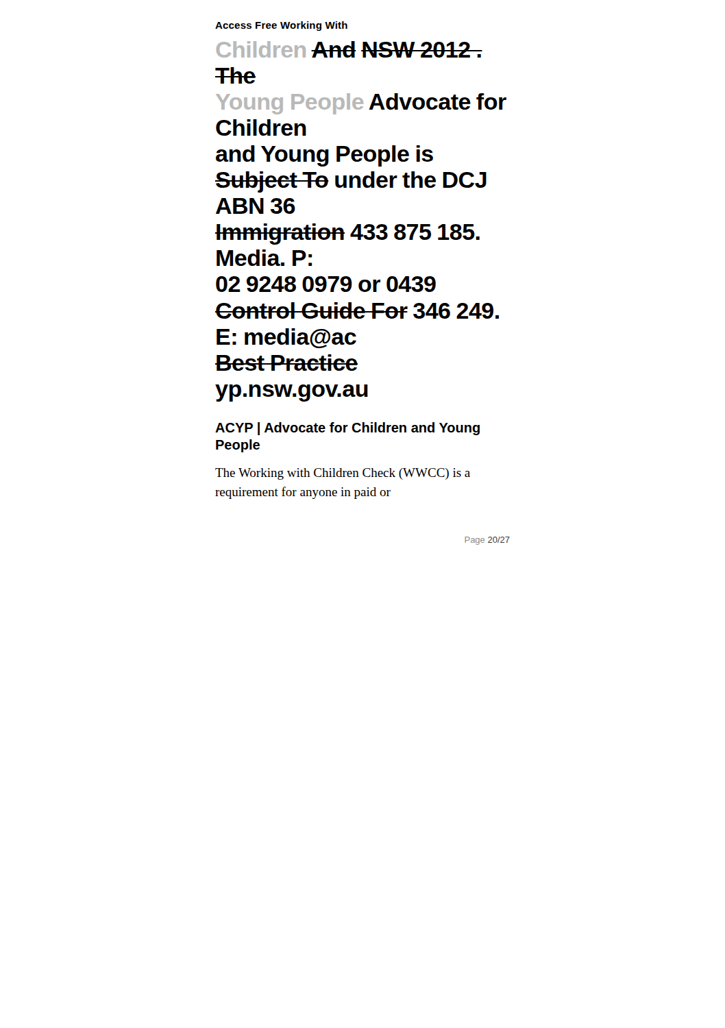Access Free Working With
Children And NSW 2012 . The
Young People Advocate for Children
and Young People is
Subject To under the DCJ ABN 36
Immigration 433 875 185. Media. P:
02 9248 0979 or 0439
Control Guide For 346 249. E: media@ac
Best Practice yp.nsw.gov.au
ACYP | Advocate for Children and Young People
The Working with Children Check (WWCC) is a requirement for anyone in paid or
Page 20/27